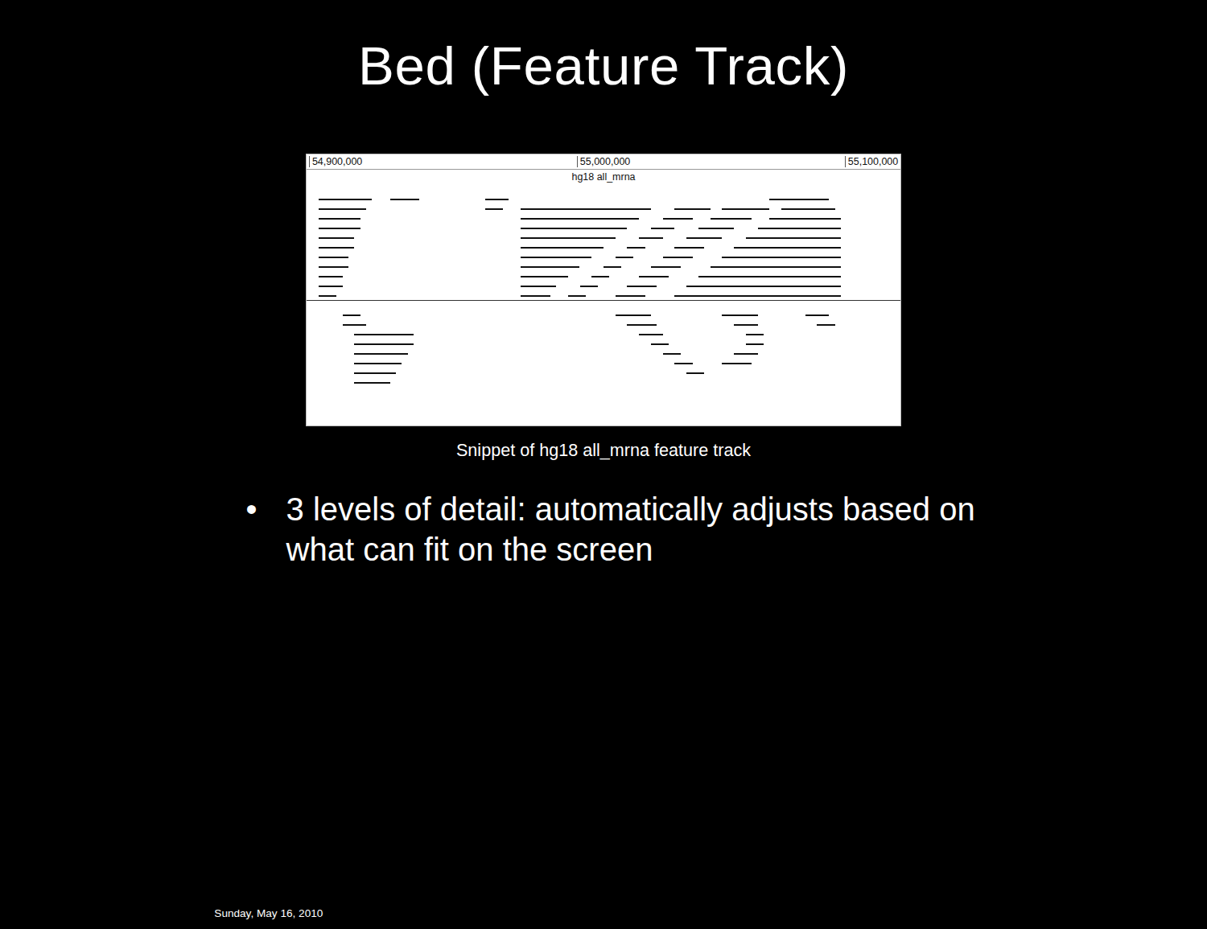Bed (Feature Track)
54,900,000 55,000,000 55,100,000
hg18 all_mrna
Snippet of hg18 all_mrna feature track
3 levels of detail: automatically adjusts based on what can fit on the screen
Sunday, May 16, 2010